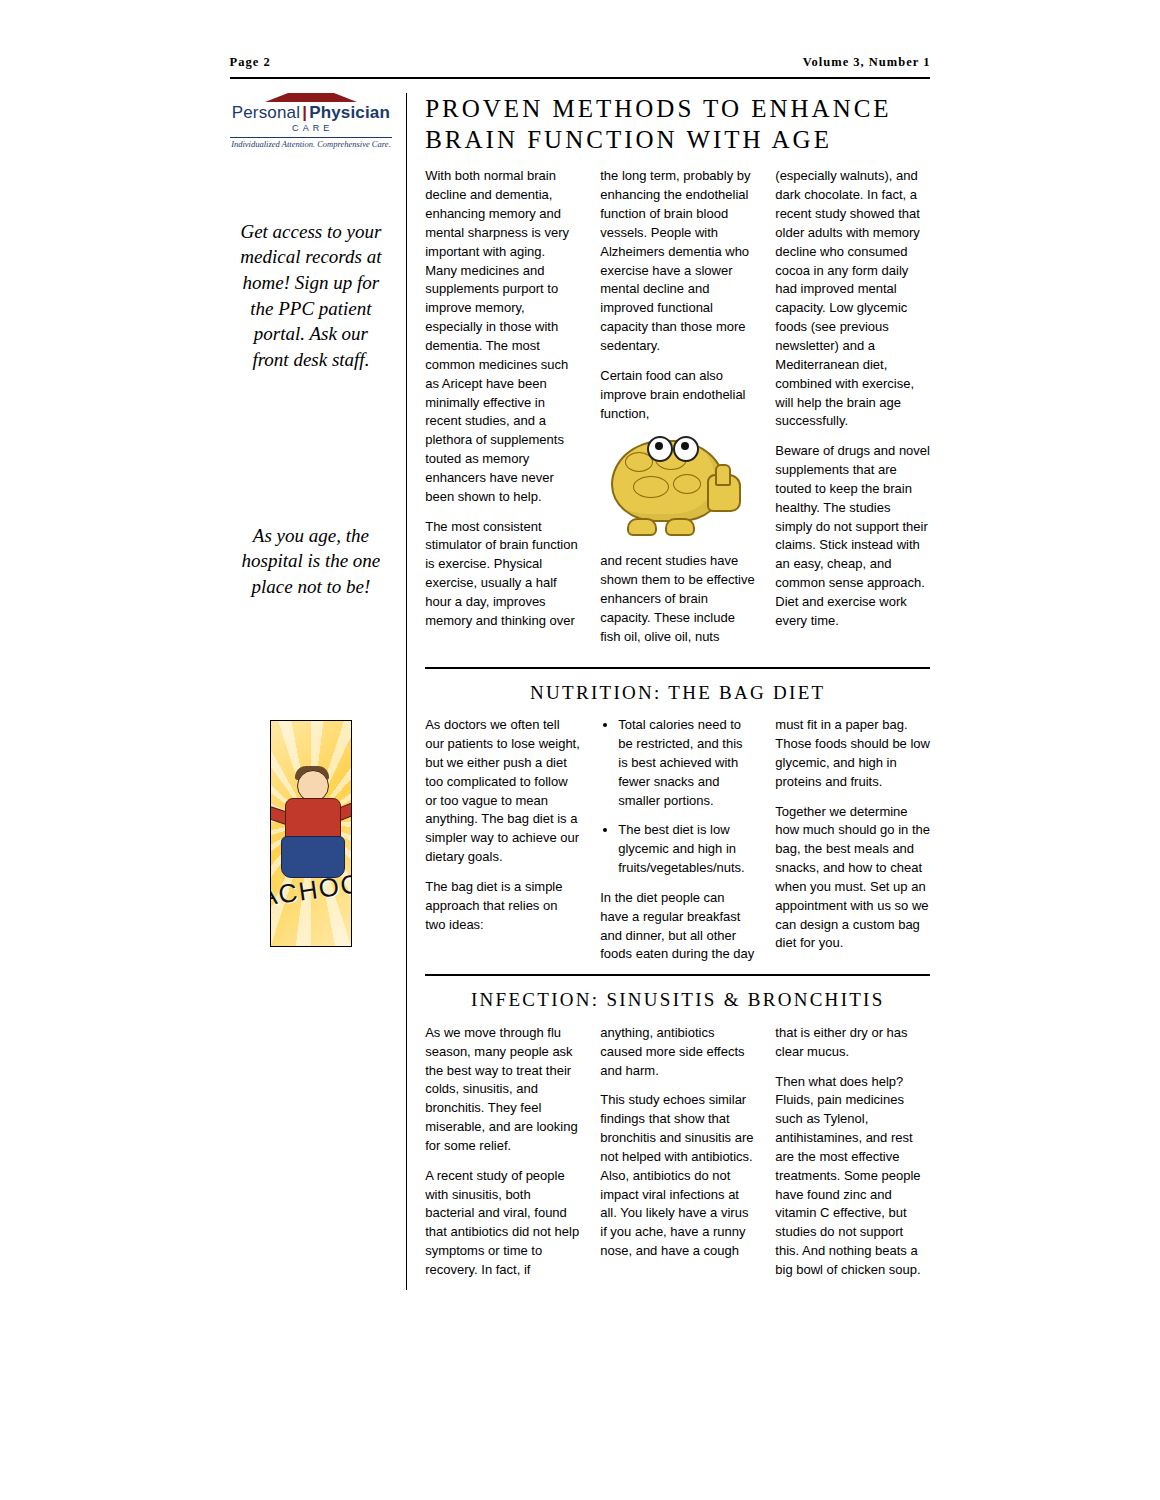Page 2
Volume 3, Number 1
Personal|Physician
CARE
Individualized Attention. Comprehensive Care.
Get access to your medical records at home! Sign up for the PPC patient portal. Ask our front desk staff.
As you age, the hospital is the one place not to be!
ACHOO
Proven Methods to Enhance Brain Function with Age
With both normal brain decline and dementia, enhancing memory and mental sharpness is very important with aging. Many medicines and supplements purport to improve memory, especially in those with dementia. The most common medicines such as Aricept have been minimally effective in recent studies, and a plethora of supplements touted as memory enhancers have never been shown to help.
The most consistent stimulator of brain function is exercise. Physical exercise, usually a half hour a day, improves memory and thinking over the long term, probably by enhancing the endothelial function of brain blood vessels. People with Alzheimers dementia who exercise have a slower mental decline and improved functional capacity than those more sedentary.
Certain food can also improve brain endothelial function,
and recent studies have shown them to be effective enhancers of brain capacity. These include fish oil, olive oil, nuts (especially walnuts), and dark chocolate. In fact, a recent study showed that older adults with memory decline who consumed cocoa in any form daily had improved mental capacity. Low glycemic foods (see previous newsletter) and a Mediterranean diet, combined with exercise, will help the brain age successfully.
Beware of drugs and novel supplements that are touted to keep the brain healthy. The studies simply do not support their claims. Stick instead with an easy, cheap, and common sense approach. Diet and exercise work every time.
Nutrition: The Bag Diet
As doctors we often tell our patients to lose weight, but we either push a diet too complicated to follow or too vague to mean anything. The bag diet is a simpler way to achieve our dietary goals.
The bag diet is a simple approach that relies on two ideas:
Total calories need to be restricted, and this is best achieved with fewer snacks and smaller portions.
The best diet is low glycemic and high in fruits/vegetables/nuts.
In the diet people can have a regular breakfast and dinner, but all other foods eaten during the day must fit in a paper bag. Those foods should be low glycemic, and high in proteins and fruits.
Together we determine how much should go in the bag, the best meals and snacks, and how to cheat when you must. Set up an appointment with us so we can design a custom bag diet for you.
Infection: Sinusitis & Bronchitis
As we move through flu season, many people ask the best way to treat their colds, sinusitis, and bronchitis. They feel miserable, and are looking for some relief.
A recent study of people with sinusitis, both bacterial and viral, found that antibiotics did not help symptoms or time to recovery. In fact, if anything, antibiotics caused more side effects and harm.
This study echoes similar findings that show that bronchitis and sinusitis are not helped with antibiotics. Also, antibiotics do not impact viral infections at all. You likely have a virus if you ache, have a runny nose, and have a cough that is either dry or has clear mucus.
Then what does help? Fluids, pain medicines such as Tylenol, antihistamines, and rest are the most effective treatments. Some people have found zinc and vitamin C effective, but studies do not support this. And nothing beats a big bowl of chicken soup.